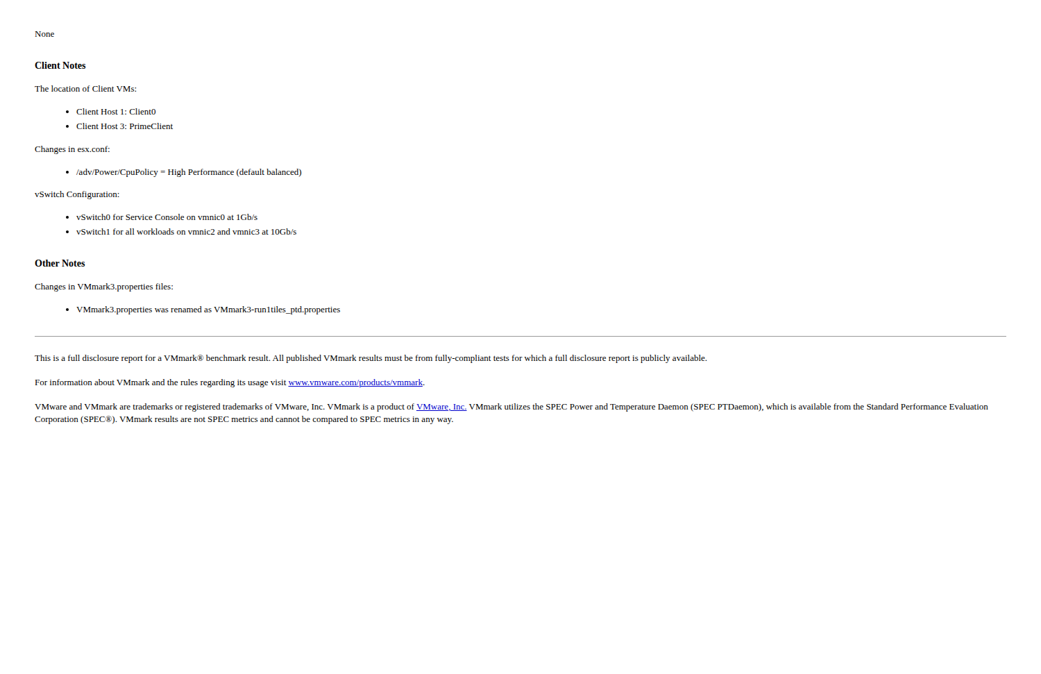None
Client Notes
The location of Client VMs:
Client Host 1: Client0
Client Host 3: PrimeClient
Changes in esx.conf:
/adv/Power/CpuPolicy = High Performance (default balanced)
vSwitch Configuration:
vSwitch0 for Service Console on vmnic0 at 1Gb/s
vSwitch1 for all workloads on vmnic2 and vmnic3 at 10Gb/s
Other Notes
Changes in VMmark3.properties files:
VMmark3.properties was renamed as VMmark3-run1tiles_ptd.properties
This is a full disclosure report for a VMmark® benchmark result. All published VMmark results must be from fully-compliant tests for which a full disclosure report is publicly available.
For information about VMmark and the rules regarding its usage visit www.vmware.com/products/vmmark.
VMware and VMmark are trademarks or registered trademarks of VMware, Inc. VMmark is a product of VMware, Inc. VMmark utilizes the SPEC Power and Temperature Daemon (SPEC PTDaemon), which is available from the Standard Performance Evaluation Corporation (SPEC®). VMmark results are not SPEC metrics and cannot be compared to SPEC metrics in any way.